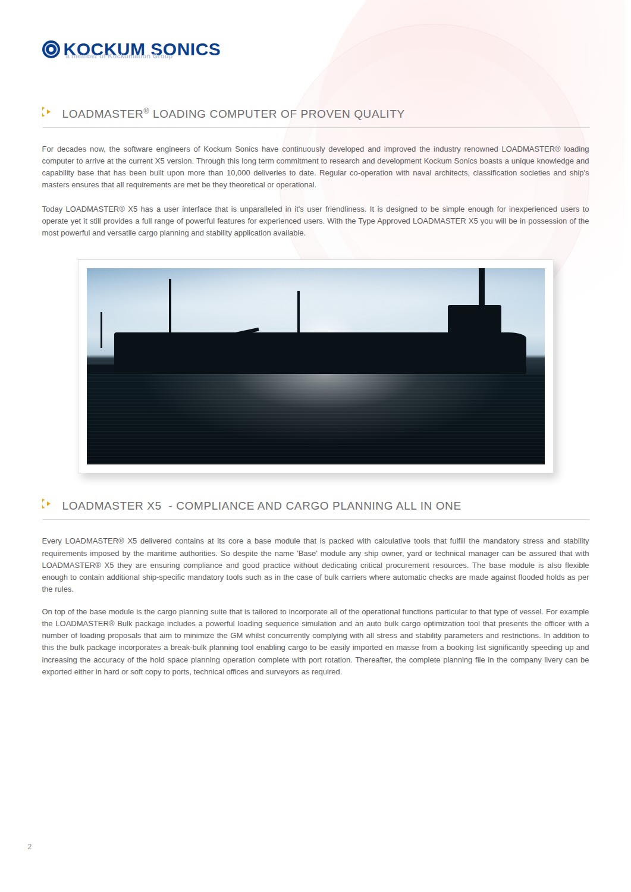KOCKUM SONICS a member of Kockumation Group
LOADMASTER® LOADING COMPUTER OF PROVEN QUALITY
For decades now, the software engineers of Kockum Sonics have continuously developed and improved the industry renowned LOADMASTER® loading computer to arrive at the current X5 version. Through this long term commitment to research and development Kockum Sonics boasts a unique knowledge and capability base that has been built upon more than 10,000 deliveries to date. Regular co-operation with naval architects, classification societies and ship's masters ensures that all requirements are met be they theoretical or operational.
Today LOADMASTER® X5 has a user interface that is unparalleled in it's user friendliness. It is designed to be simple enough for inexperienced users to operate yet it still provides a full range of powerful features for experienced users. With the Type Approved LOADMASTER X5 you will be in possession of the most powerful and versatile cargo planning and stability application available.
LOADMASTER X5 - COMPLIANCE AND CARGO PLANNING ALL IN ONE
Every LOADMASTER® X5 delivered contains at its core a base module that is packed with calculative tools that fulfill the mandatory stress and stability requirements imposed by the maritime authorities. So despite the name 'Base' module any ship owner, yard or technical manager can be assured that with LOADMASTER® X5 they are ensuring compliance and good practice without dedicating critical procurement resources. The base module is also flexible enough to contain additional ship-specific mandatory tools such as in the case of bulk carriers where automatic checks are made against flooded holds as per the rules.
On top of the base module is the cargo planning suite that is tailored to incorporate all of the operational functions particular to that type of vessel. For example the LOADMASTER® Bulk package includes a powerful loading sequence simulation and an auto bulk cargo optimization tool that presents the officer with a number of loading proposals that aim to minimize the GM whilst concurrently complying with all stress and stability parameters and restrictions. In addition to this the bulk package incorporates a break-bulk planning tool enabling cargo to be easily imported en masse from a booking list significantly speeding up and increasing the accuracy of the hold space planning operation complete with port rotation. Thereafter, the complete planning file in the company livery can be exported either in hard or soft copy to ports, technical offices and surveyors as required.
2